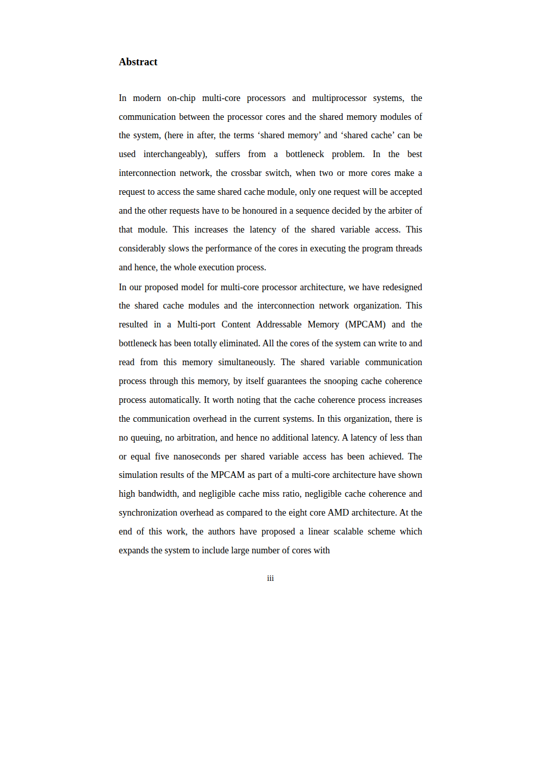Abstract
In modern on-chip multi-core processors and multiprocessor systems, the communication between the processor cores and the shared memory modules of the system, (here in after, the terms ‘shared memory’ and ‘shared cache’ can be used interchangeably), suffers from a bottleneck problem. In the best interconnection network, the crossbar switch, when two or more cores make a request to access the same shared cache module, only one request will be accepted and the other requests have to be honoured in a sequence decided by the arbiter of that module. This increases the latency of the shared variable access. This considerably slows the performance of the cores in executing the program threads and hence, the whole execution process.
In our proposed model for multi-core processor architecture, we have redesigned the shared cache modules and the interconnection network organization. This resulted in a Multi-port Content Addressable Memory (MPCAM) and the bottleneck has been totally eliminated. All the cores of the system can write to and read from this memory simultaneously. The shared variable communication process through this memory, by itself guarantees the snooping cache coherence process automatically. It worth noting that the cache coherence process increases the communication overhead in the current systems. In this organization, there is no queuing, no arbitration, and hence no additional latency. A latency of less than or equal five nanoseconds per shared variable access has been achieved. The simulation results of the MPCAM as part of a multi-core architecture have shown high bandwidth, and negligible cache miss ratio, negligible cache coherence and synchronization overhead as compared to the eight core AMD architecture. At the end of this work, the authors have proposed a linear scalable scheme which expands the system to include large number of cores with
iii